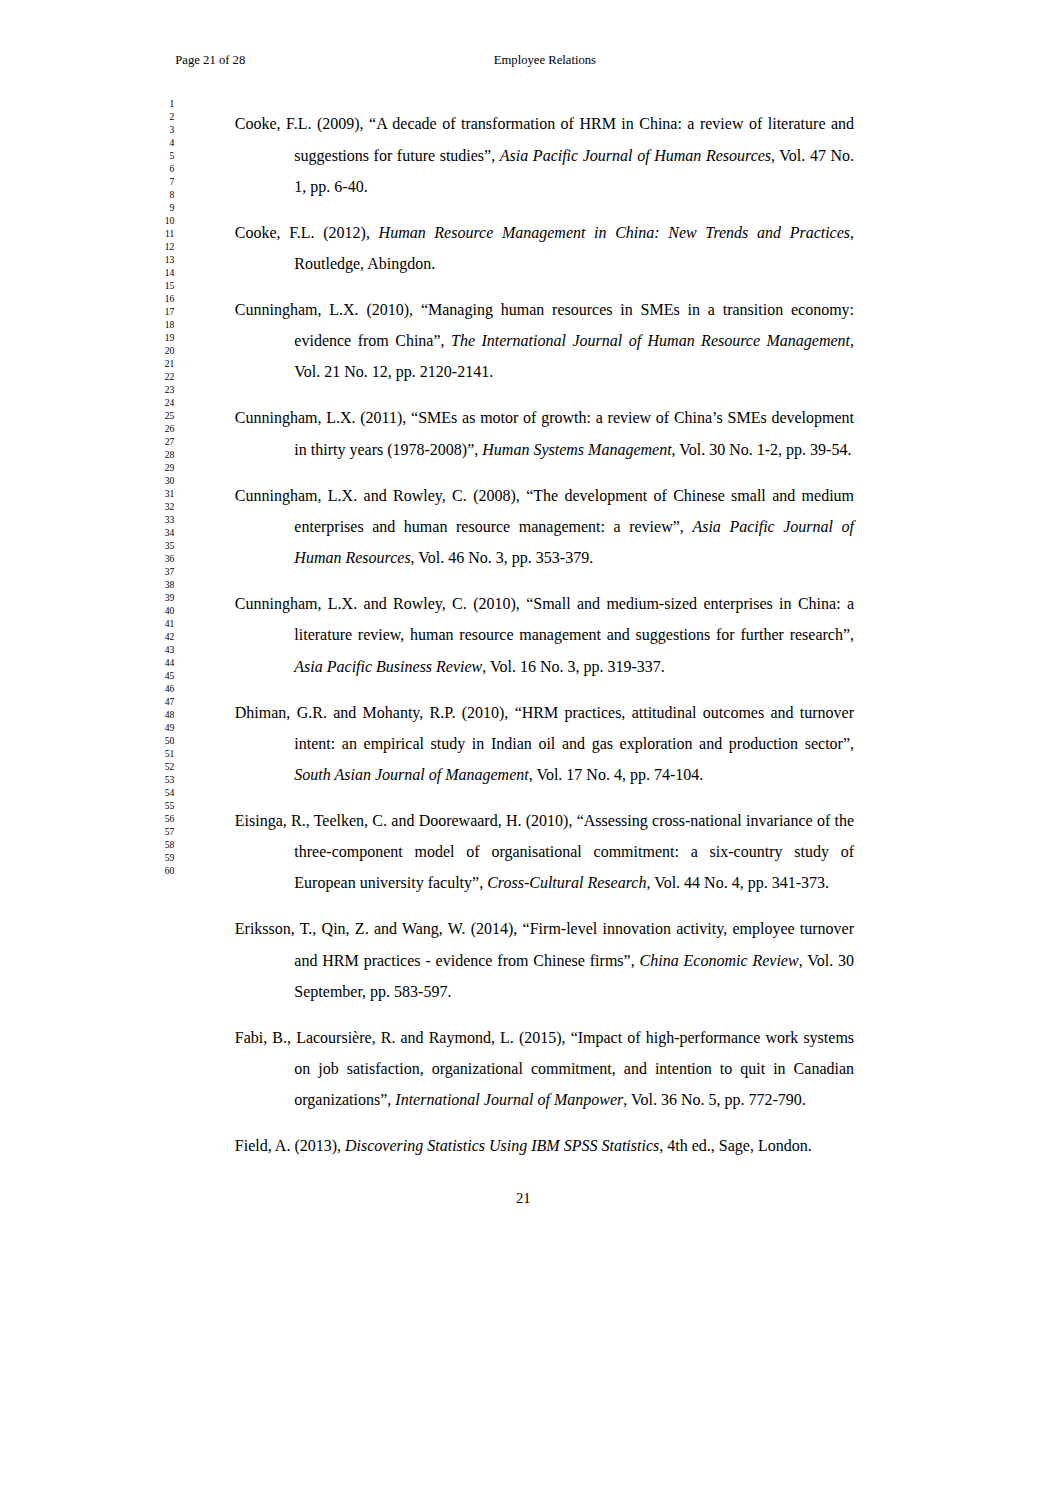Page 21 of 28
Employee Relations
1
2
3
4
5
6
7
8
9
10
11
12
13
14
15
16
17
18
19
20
21
22
23
24
25
26
27
28
29
30
31
32
33
34
35
36
37
38
39
40
41
42
43
44
45
46
47
48
49
50
51
52
53
54
55
56
57
58
59
60
Cooke, F.L. (2009), “A decade of transformation of HRM in China: a review of literature and suggestions for future studies”, Asia Pacific Journal of Human Resources, Vol. 47 No. 1, pp. 6-40.
Cooke, F.L. (2012), Human Resource Management in China: New Trends and Practices, Routledge, Abingdon.
Cunningham, L.X. (2010), “Managing human resources in SMEs in a transition economy: evidence from China”, The International Journal of Human Resource Management, Vol. 21 No. 12, pp. 2120-2141.
Cunningham, L.X. (2011), “SMEs as motor of growth: a review of China’s SMEs development in thirty years (1978-2008)”, Human Systems Management, Vol. 30 No. 1-2, pp. 39-54.
Cunningham, L.X. and Rowley, C. (2008), “The development of Chinese small and medium enterprises and human resource management: a review”, Asia Pacific Journal of Human Resources, Vol. 46 No. 3, pp. 353-379.
Cunningham, L.X. and Rowley, C. (2010), “Small and medium-sized enterprises in China: a literature review, human resource management and suggestions for further research”, Asia Pacific Business Review, Vol. 16 No. 3, pp. 319-337.
Dhiman, G.R. and Mohanty, R.P. (2010), “HRM practices, attitudinal outcomes and turnover intent: an empirical study in Indian oil and gas exploration and production sector”, South Asian Journal of Management, Vol. 17 No. 4, pp. 74-104.
Eisinga, R., Teelken, C. and Doorewaard, H. (2010), “Assessing cross-national invariance of the three-component model of organisational commitment: a six-country study of European university faculty”, Cross-Cultural Research, Vol. 44 No. 4, pp. 341-373.
Eriksson, T., Qin, Z. and Wang, W. (2014), “Firm-level innovation activity, employee turnover and HRM practices - evidence from Chinese firms”, China Economic Review, Vol. 30 September, pp. 583-597.
Fabi, B., Lacoursière, R. and Raymond, L. (2015), “Impact of high-performance work systems on job satisfaction, organizational commitment, and intention to quit in Canadian organizations”, International Journal of Manpower, Vol. 36 No. 5, pp. 772-790.
Field, A. (2013), Discovering Statistics Using IBM SPSS Statistics, 4th ed., Sage, London.
21